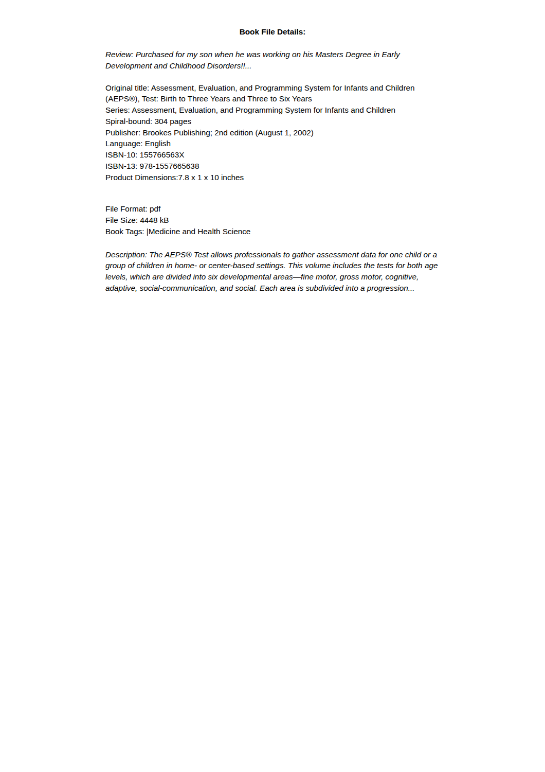Book File Details:
Review: Purchased for my son when he was working on his Masters Degree in Early Development and Childhood Disorders!!...
Original title: Assessment, Evaluation, and Programming System for Infants and Children (AEPS®), Test: Birth to Three Years and Three to Six Years
Series: Assessment, Evaluation, and Programming System for Infants and Children
Spiral-bound: 304 pages
Publisher: Brookes Publishing; 2nd edition (August 1, 2002)
Language: English
ISBN-10: 155766563X
ISBN-13: 978-1557665638
Product Dimensions:7.8 x 1 x 10 inches
File Format: pdf
File Size: 4448 kB
Book Tags: |Medicine and Health Science
Description: The AEPS® Test allows professionals to gather assessment data for one child or a group of children in home- or center-based settings. This volume includes the tests for both age levels, which are divided into six developmental areas—fine motor, gross motor, cognitive, adaptive, social-communication, and social. Each area is subdivided into a progression...